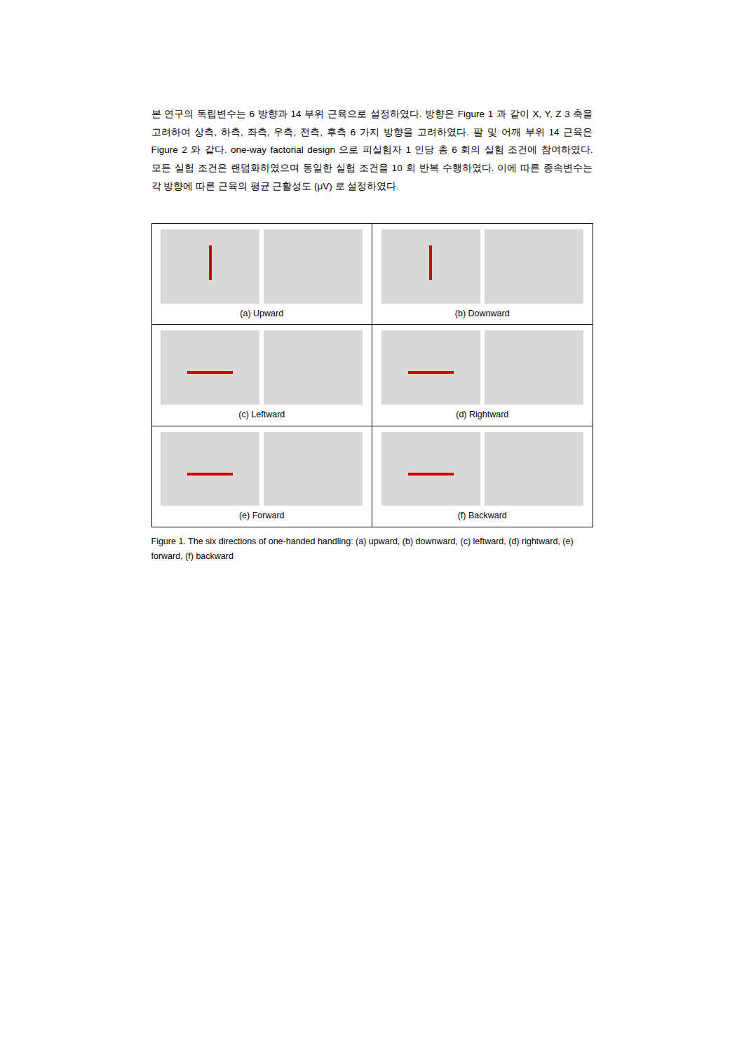본 연구의 독립변수는 6 방향과 14 부위 근육으로 설정하였다. 방향은 Figure 1 과 같이 X, Y, Z 3 축을 고려하여 상측, 하측, 좌측, 우측, 전측, 후측 6 가지 방향을 고려하였다. 팔 및 어깨 부위 14 근육은 Figure 2 와 같다. one-way factorial design 으로 피실험자 1 인당 총 6 회의 실험 조건에 참여하였다. 모든 실험 조건은 랜덤화하였으며 동일한 실험 조건을 10 회 반복 수행하였다. 이에 따른 종속변수는 각 방향에 따른 근육의 평균 근활성도 (μV) 로 설정하였다.
| (a) Upward | (b) Downward |
| (c) Leftward | (d) Rightward |
| (e) Forward | (f) Backward |
Figure 1. The six directions of one-handed handling: (a) upward, (b) downward, (c) leftward, (d) rightward, (e) forward, (f) backward